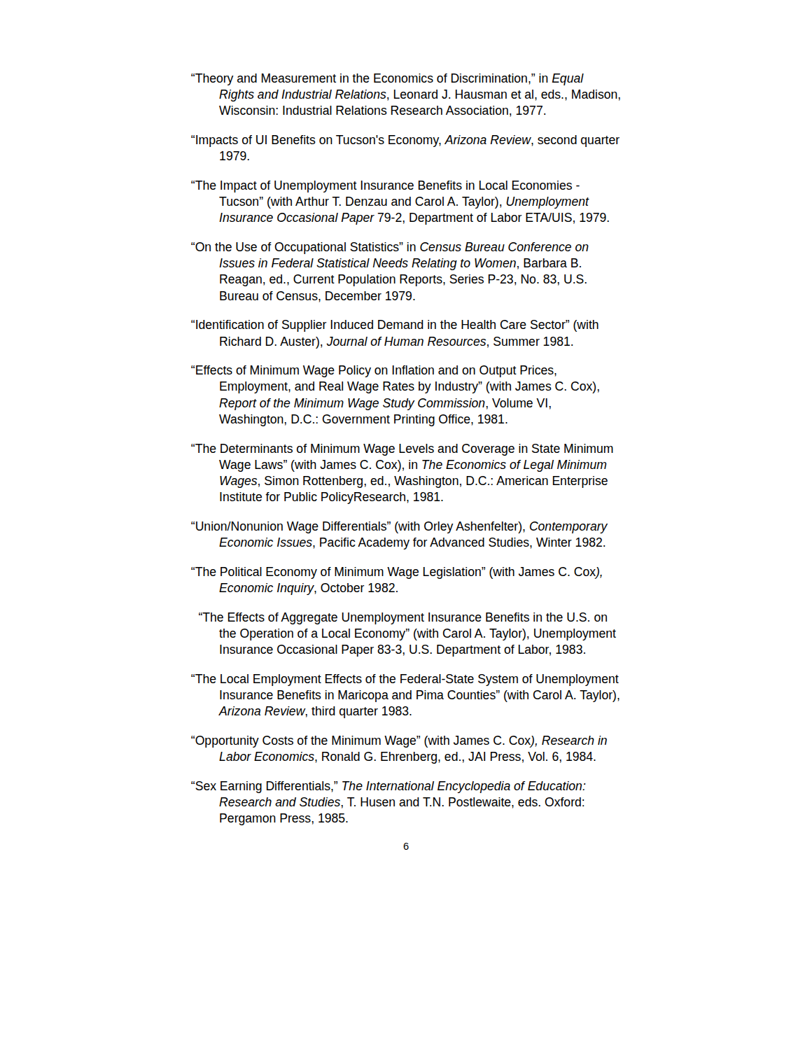“Theory and Measurement in the Economics of Discrimination,” in Equal Rights and Industrial Relations, Leonard J. Hausman et al, eds., Madison, Wisconsin: Industrial Relations Research Association, 1977.
“Impacts of UI Benefits on Tucson's Economy, Arizona Review, second quarter 1979.
“The Impact of Unemployment Insurance Benefits in Local Economies - Tucson” (with Arthur T. Denzau and Carol A. Taylor), Unemployment Insurance Occasional Paper 79-2, Department of Labor ETA/UIS, 1979.
“On the Use of Occupational Statistics” in Census Bureau Conference on Issues in Federal Statistical Needs Relating to Women, Barbara B. Reagan, ed., Current Population Reports, Series P-23, No. 83, U.S. Bureau of Census, December 1979.
“Identification of Supplier Induced Demand in the Health Care Sector” (with Richard D. Auster), Journal of Human Resources, Summer 1981.
“Effects of Minimum Wage Policy on Inflation and on Output Prices, Employment, and Real Wage Rates by Industry” (with James C. Cox), Report of the Minimum Wage Study Commission, Volume VI, Washington, D.C.: Government Printing Office, 1981.
“The Determinants of Minimum Wage Levels and Coverage in State Minimum Wage Laws” (with James C. Cox), in The Economics of Legal Minimum Wages, Simon Rottenberg, ed., Washington, D.C.: American Enterprise Institute for Public PolicyResearch, 1981.
“Union/Nonunion Wage Differentials” (with Orley Ashenfelter), Contemporary Economic Issues, Pacific Academy for Advanced Studies, Winter 1982.
“The Political Economy of Minimum Wage Legislation” (with James C. Cox), Economic Inquiry, October 1982.
“The Effects of Aggregate Unemployment Insurance Benefits in the U.S. on the Operation of a Local Economy” (with Carol A. Taylor), Unemployment Insurance Occasional Paper 83-3, U.S. Department of Labor, 1983.
“The Local Employment Effects of the Federal-State System of Unemployment Insurance Benefits in Maricopa and Pima Counties” (with Carol A. Taylor), Arizona Review, third quarter 1983.
“Opportunity Costs of the Minimum Wage” (with James C. Cox), Research in Labor Economics, Ronald G. Ehrenberg, ed., JAI Press, Vol. 6, 1984.
“Sex Earning Differentials,” The International Encyclopedia of Education: Research and Studies, T. Husen and T.N. Postlewaite, eds. Oxford: Pergamon Press, 1985.
6